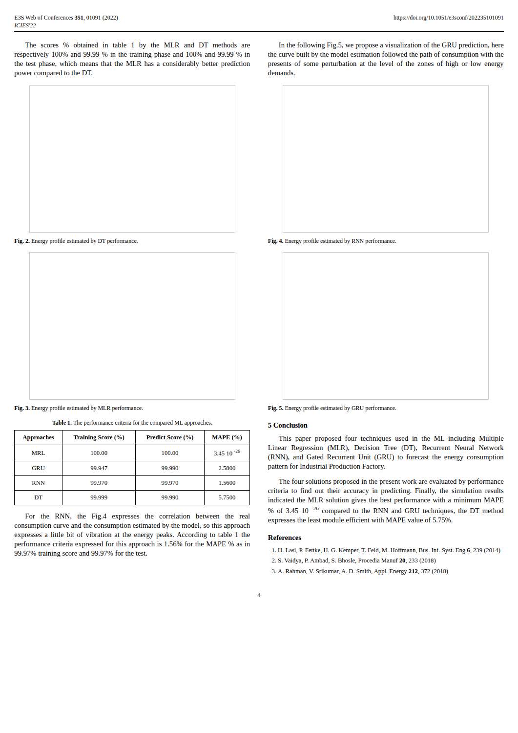E3S Web of Conferences 351, 01091 (2022)
ICIES'22
https://doi.org/10.1051/e3sconf/202235101091
The scores % obtained in table 1 by the MLR and DT methods are respectively 100% and 99.99 % in the training phase and 100% and 99.99 % in the test phase, which means that the MLR has a considerably better prediction power compared to the DT.
Fig. 2. Energy profile estimated by DT performance.
Fig. 3. Energy profile estimated by MLR performance.
Table 1. The performance criteria for the compared ML approaches.
| Approaches | Training Score (%) | Predict Score (%) | MAPE (%) |
| --- | --- | --- | --- |
| MRL | 100.00 | 100.00 | 3.45 10 -26 |
| GRU | 99.947 | 99.990 | 2.5800 |
| RNN | 99.970 | 99.970 | 1.5600 |
| DT | 99.999 | 99.990 | 5.7500 |
For the RNN, the Fig.4 expresses the correlation between the real consumption curve and the consumption estimated by the model, so this approach expresses a little bit of vibration at the energy peaks. According to table 1 the performance criteria expressed for this approach is 1.56% for the MAPE % as in 99.97% training score and 99.97% for the test.
In the following Fig.5, we propose a visualization of the GRU prediction, here the curve built by the model estimation followed the path of consumption with the presents of some perturbation at the level of the zones of high or low energy demands.
Fig. 4. Energy profile estimated by RNN performance.
Fig. 5. Energy profile estimated by GRU performance.
5 Conclusion
This paper proposed four techniques used in the ML including Multiple Linear Regression (MLR), Decision Tree (DT), Recurrent Neural Network (RNN), and Gated Recurrent Unit (GRU) to forecast the energy consumption pattern for Industrial Production Factory.
The four solutions proposed in the present work are evaluated by performance criteria to find out their accuracy in predicting. Finally, the simulation results indicated the MLR solution gives the best performance with a minimum MAPE % of 3.45 10 -26 compared to the RNN and GRU techniques, the DT method expresses the least module efficient with MAPE value of 5.75%.
References
H. Lasi, P. Fettke, H. G. Kemper, T. Feld, M. Hoffmann, Bus. Inf. Syst. Eng 6, 239 (2014)
S. Vaidya, P. Ambad, S. Bhosle, Procedia Manuf 20, 233 (2018)
A. Rahman, V. Srikumar, A. D. Smith, Appl. Energy 212, 372 (2018)
4